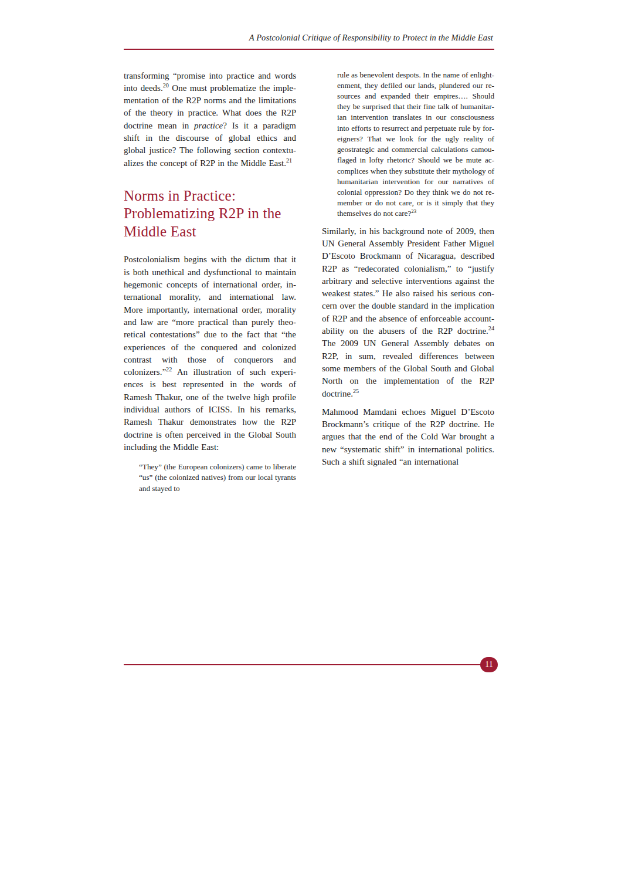A Postcolonial Critique of Responsibility to Protect in the Middle East
transforming “promise into practice and words into deeds.20 One must problematize the implementation of the R2P norms and the limitations of the theory in practice. What does the R2P doctrine mean in practice? Is it a paradigm shift in the discourse of global ethics and global justice? The following section contextualizes the concept of R2P in the Middle East.21
Norms in Practice: Problematizing R2P in the Middle East
Postcolonialism begins with the dictum that it is both unethical and dysfunctional to maintain hegemonic concepts of international order, international morality, and international law. More importantly, international order, morality and law are “more practical than purely theoretical contestations” due to the fact that “the experiences of the conquered and colonized contrast with those of conquerors and colonizers.”22 An illustration of such experiences is best represented in the words of Ramesh Thakur, one of the twelve high profile individual authors of ICISS. In his remarks, Ramesh Thakur demonstrates how the R2P doctrine is often perceived in the Global South including the Middle East:
“They” (the European colonizers) came to liberate “us” (the colonized natives) from our local tyrants and stayed to
rule as benevolent despots. In the name of enlightenment, they defiled our lands, plundered our resources and expanded their empires…. Should they be surprised that their fine talk of humanitarian intervention translates in our consciousness into efforts to resurrect and perpetuate rule by foreigners? That we look for the ugly reality of geostrategic and commercial calculations camouflaged in lofty rhetoric? Should we be mute accomplices when they substitute their mythology of humanitarian intervention for our narratives of colonial oppression? Do they think we do not remember or do not care, or is it simply that they themselves do not care?23
Similarly, in his background note of 2009, then UN General Assembly President Father Miguel D’Escoto Brockmann of Nicaragua, described R2P as “redecorated colonialism,” to “justify arbitrary and selective interventions against the weakest states.” He also raised his serious concern over the double standard in the implication of R2P and the absence of enforceable accountability on the abusers of the R2P doctrine.24 The 2009 UN General Assembly debates on R2P, in sum, revealed differences between some members of the Global South and Global North on the implementation of the R2P doctrine.25
Mahmood Mamdani echoes Miguel D’Escoto Brockmann’s critique of the R2P doctrine. He argues that the end of the Cold War brought a new “systematic shift” in international politics. Such a shift signaled “an international
11